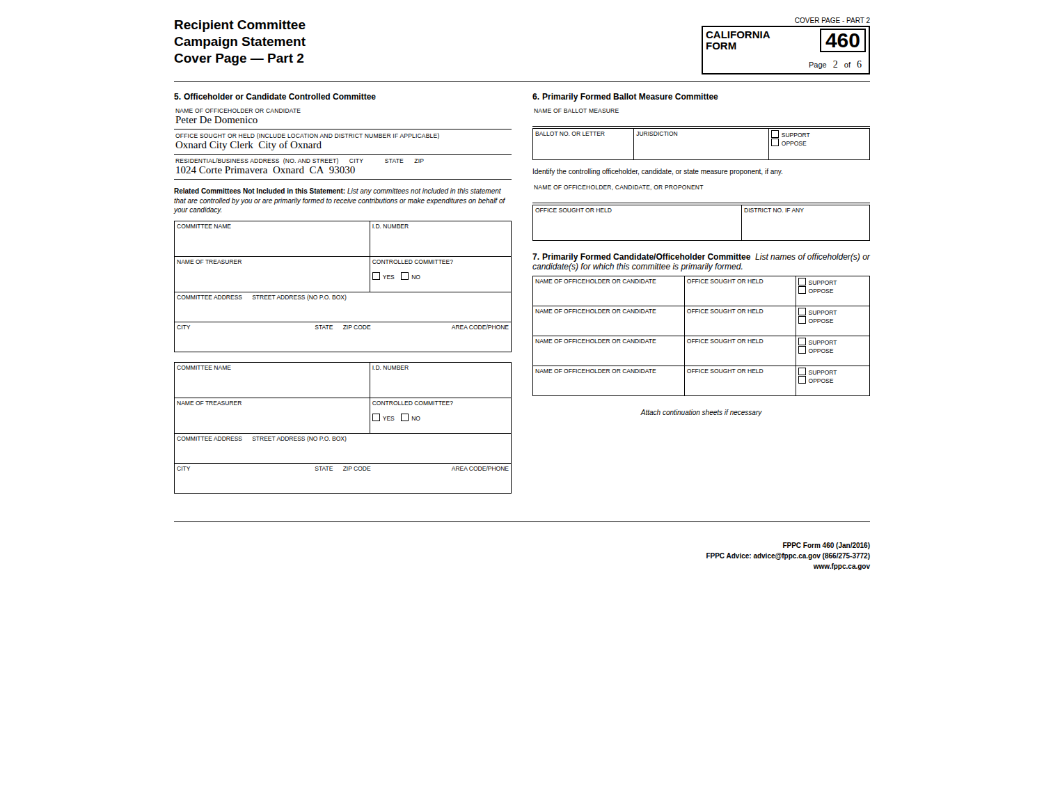Recipient Committee
Campaign Statement
Cover Page — Part 2
COVER PAGE - PART 2
CALIFORNIA
FORM
460
Page 2 of 6
5. Officeholder or Candidate Controlled Committee
NAME OF OFFICEHOLDER OR CANDIDATE Peter De Domenico
OFFICE SOUGHT OR HELD (INCLUDE LOCATION AND DISTRICT NUMBER IF APPLICABLE) Oxnard City Clerk City of Oxnard
RESIDENTIAL/BUSINESS ADDRESS (NO. AND STREET) CITY STATE ZIP 1024 Corte Primavera Oxnard CA 93030
Related Committees Not Included in this Statement: List any committees not included in this statement that are controlled by you or are primarily formed to receive contributions or make expenditures on behalf of your candidacy.
| COMMITTEE NAME | I.D. NUMBER |
| NAME OF TREASURER | CONTROLLED COMMITTEE? YES NO |
| COMMITTEE ADDRESS STREET ADDRESS (NO P.O. BOX) |
| CITY STATE ZIP CODE AREA CODE/PHONE |
| COMMITTEE NAME | I.D. NUMBER |
| NAME OF TREASURER | CONTROLLED COMMITTEE? YES NO |
| COMMITTEE ADDRESS STREET ADDRESS (NO P.O. BOX) |
| CITY STATE ZIP CODE AREA CODE/PHONE |
6. Primarily Formed Ballot Measure Committee
NAME OF BALLOT MEASURE
| BALLOT NO. OR LETTER | JURISDICTION | SUPPORT OPPOSE |
Identify the controlling officeholder, candidate, or state measure proponent, if any.
NAME OF OFFICEHOLDER, CANDIDATE, OR PROPONENT
| OFFICE SOUGHT OR HELD | DISTRICT NO. IF ANY |
7. Primarily Formed Candidate/Officeholder Committee List names of officeholder(s) or candidate(s) for which this committee is primarily formed.
| NAME OF OFFICEHOLDER OR CANDIDATE | OFFICE SOUGHT OR HELD | SUPPORT OPPOSE |
| NAME OF OFFICEHOLDER OR CANDIDATE | OFFICE SOUGHT OR HELD | SUPPORT OPPOSE |
| NAME OF OFFICEHOLDER OR CANDIDATE | OFFICE SOUGHT OR HELD | SUPPORT OPPOSE |
| NAME OF OFFICEHOLDER OR CANDIDATE | OFFICE SOUGHT OR HELD | SUPPORT OPPOSE |
Attach continuation sheets if necessary
FPPC Form 460 (Jan/2016)
FPPC Advice: advice@fppc.ca.gov (866/275-3772)
www.fppc.ca.gov